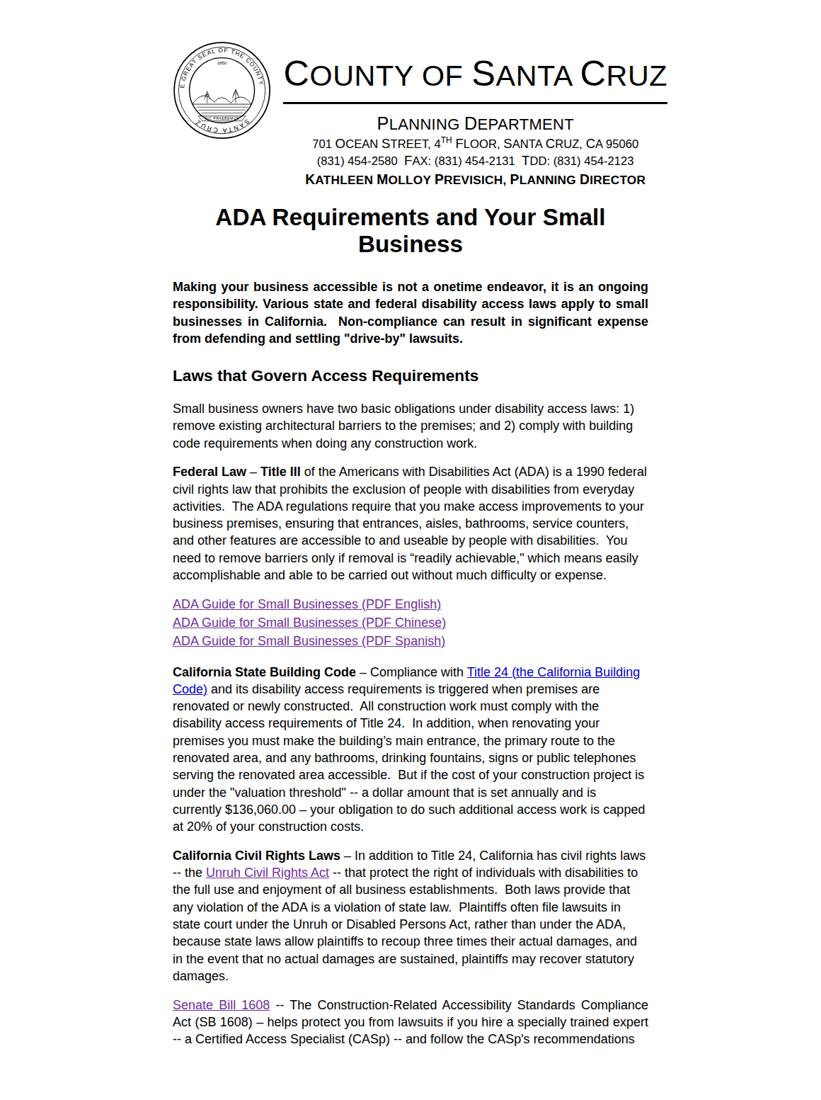THE GREAT SEAL OF THE COUNTY OF SANTA CRUZ 1850 SIC PRAEBEMUS
COUNTY OF SANTA CRUZ
PLANNING DEPARTMENT
701 OCEAN STREET, 4TH FLOOR, SANTA CRUZ, CA 95060
(831) 454-2580 FAX: (831) 454-2131 TDD: (831) 454-2123
KATHLEEN MOLLOY PREVISICH, PLANNING DIRECTOR
ADA Requirements and Your Small Business
Making your business accessible is not a onetime endeavor, it is an ongoing responsibility. Various state and federal disability access laws apply to small businesses in California. Non-compliance can result in significant expense from defending and settling "drive-by" lawsuits.
Laws that Govern Access Requirements
Small business owners have two basic obligations under disability access laws: 1) remove existing architectural barriers to the premises; and 2) comply with building code requirements when doing any construction work.
Federal Law – Title III of the Americans with Disabilities Act (ADA) is a 1990 federal civil rights law that prohibits the exclusion of people with disabilities from everyday activities. The ADA regulations require that you make access improvements to your business premises, ensuring that entrances, aisles, bathrooms, service counters, and other features are accessible to and useable by people with disabilities. You need to remove barriers only if removal is “readily achievable," which means easily accomplishable and able to be carried out without much difficulty or expense.
ADA Guide for Small Businesses (PDF English) ADA Guide for Small Businesses (PDF Chinese) ADA Guide for Small Businesses (PDF Spanish)
California State Building Code – Compliance with Title 24 (the California Building Code) and its disability access requirements is triggered when premises are renovated or newly constructed. All construction work must comply with the disability access requirements of Title 24. In addition, when renovating your premises you must make the building’s main entrance, the primary route to the renovated area, and any bathrooms, drinking fountains, signs or public telephones serving the renovated area accessible. But if the cost of your construction project is under the "valuation threshold" -- a dollar amount that is set annually and is currently $136,060.00 – your obligation to do such additional access work is capped at 20% of your construction costs.
California Civil Rights Laws – In addition to Title 24, California has civil rights laws -- the Unruh Civil Rights Act -- that protect the right of individuals with disabilities to the full use and enjoyment of all business establishments. Both laws provide that any violation of the ADA is a violation of state law. Plaintiffs often file lawsuits in state court under the Unruh or Disabled Persons Act, rather than under the ADA, because state laws allow plaintiffs to recoup three times their actual damages, and in the event that no actual damages are sustained, plaintiffs may recover statutory damages.
Senate Bill 1608 -- The Construction-Related Accessibility Standards Compliance Act (SB 1608) – helps protect you from lawsuits if you hire a specially trained expert -- a Certified Access Specialist (CASp) -- and follow the CASp's recommendations